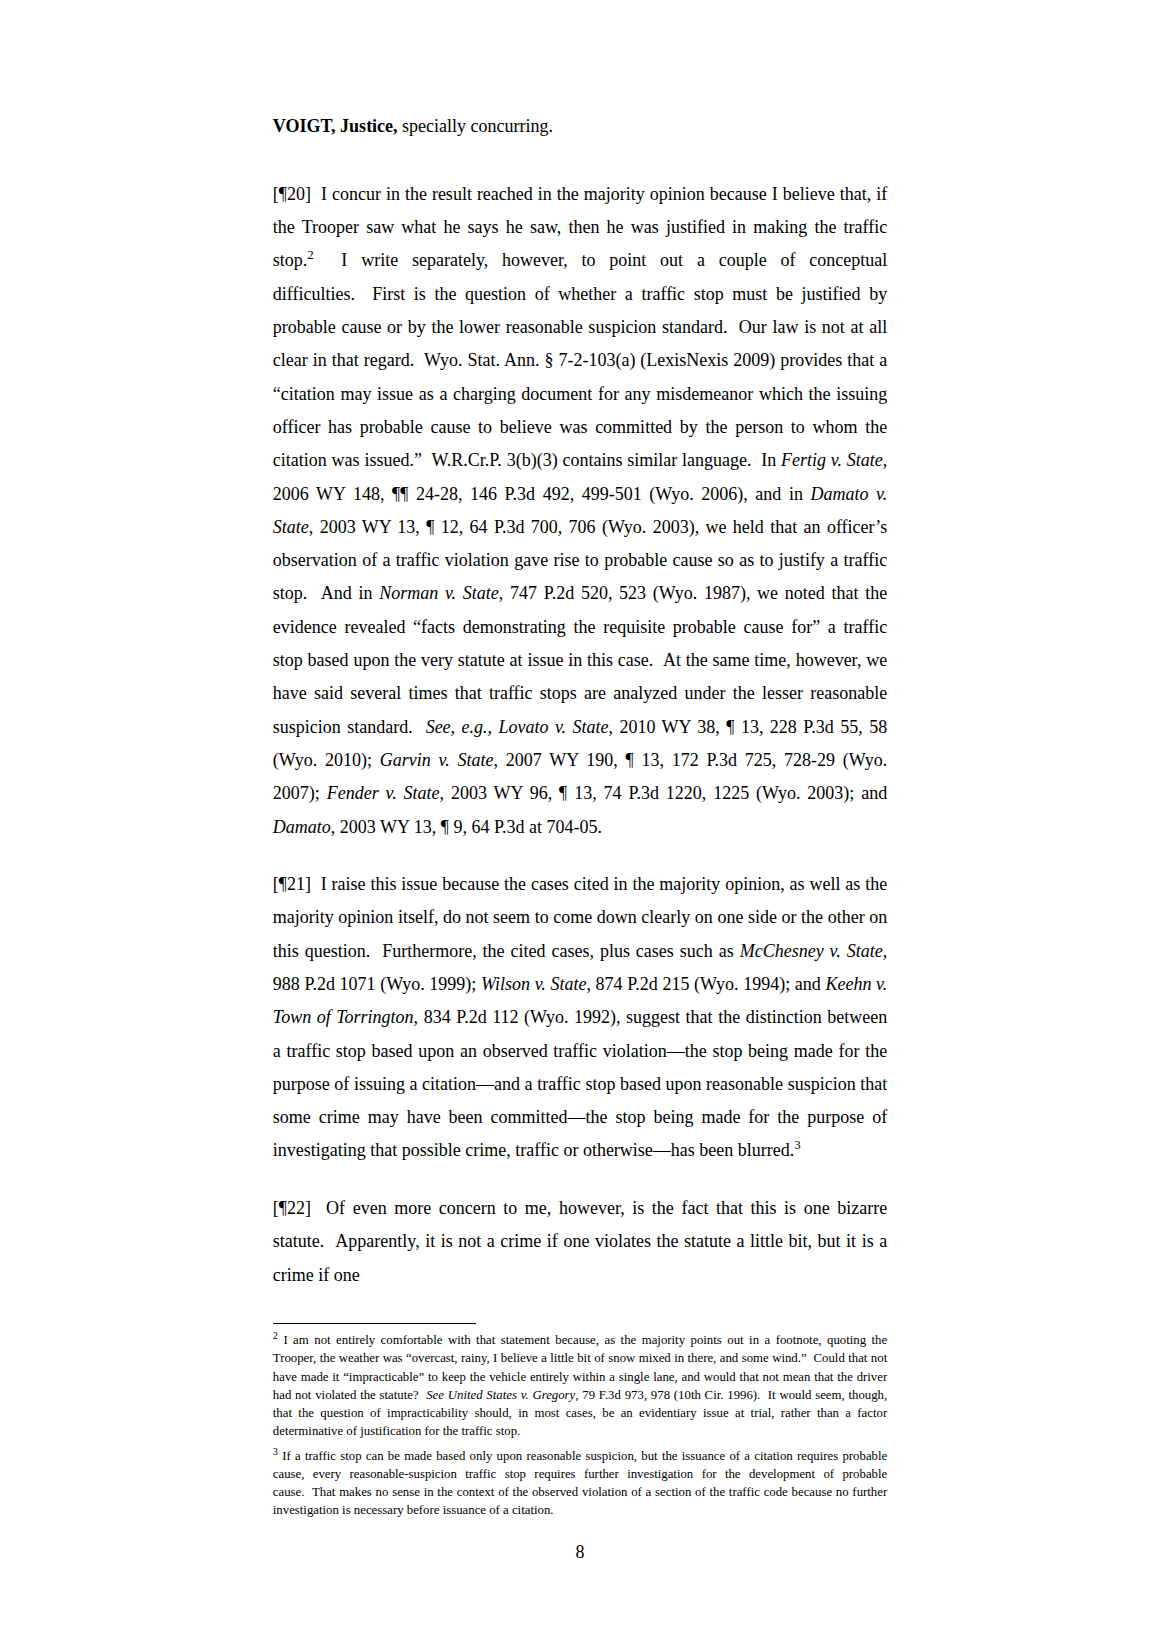VOIGT, Justice, specially concurring.
[¶20] I concur in the result reached in the majority opinion because I believe that, if the Trooper saw what he says he saw, then he was justified in making the traffic stop.2 I write separately, however, to point out a couple of conceptual difficulties. First is the question of whether a traffic stop must be justified by probable cause or by the lower reasonable suspicion standard. Our law is not at all clear in that regard. Wyo. Stat. Ann. § 7-2-103(a) (LexisNexis 2009) provides that a “citation may issue as a charging document for any misdemeanor which the issuing officer has probable cause to believe was committed by the person to whom the citation was issued.” W.R.Cr.P. 3(b)(3) contains similar language. In Fertig v. State, 2006 WY 148, ¶¶ 24-28, 146 P.3d 492, 499-501 (Wyo. 2006), and in Damato v. State, 2003 WY 13, ¶ 12, 64 P.3d 700, 706 (Wyo. 2003), we held that an officer’s observation of a traffic violation gave rise to probable cause so as to justify a traffic stop. And in Norman v. State, 747 P.2d 520, 523 (Wyo. 1987), we noted that the evidence revealed “facts demonstrating the requisite probable cause for” a traffic stop based upon the very statute at issue in this case. At the same time, however, we have said several times that traffic stops are analyzed under the lesser reasonable suspicion standard. See, e.g., Lovato v. State, 2010 WY 38, ¶ 13, 228 P.3d 55, 58 (Wyo. 2010); Garvin v. State, 2007 WY 190, ¶ 13, 172 P.3d 725, 728-29 (Wyo. 2007); Fender v. State, 2003 WY 96, ¶ 13, 74 P.3d 1220, 1225 (Wyo. 2003); and Damato, 2003 WY 13, ¶ 9, 64 P.3d at 704-05.
[¶21] I raise this issue because the cases cited in the majority opinion, as well as the majority opinion itself, do not seem to come down clearly on one side or the other on this question. Furthermore, the cited cases, plus cases such as McChesney v. State, 988 P.2d 1071 (Wyo. 1999); Wilson v. State, 874 P.2d 215 (Wyo. 1994); and Keehn v. Town of Torrington, 834 P.2d 112 (Wyo. 1992), suggest that the distinction between a traffic stop based upon an observed traffic violation—the stop being made for the purpose of issuing a citation—and a traffic stop based upon reasonable suspicion that some crime may have been committed—the stop being made for the purpose of investigating that possible crime, traffic or otherwise—has been blurred.3
[¶22] Of even more concern to me, however, is the fact that this is one bizarre statute. Apparently, it is not a crime if one violates the statute a little bit, but it is a crime if one
2 I am not entirely comfortable with that statement because, as the majority points out in a footnote, quoting the Trooper, the weather was “overcast, rainy, I believe a little bit of snow mixed in there, and some wind.” Could that not have made it “impracticable” to keep the vehicle entirely within a single lane, and would that not mean that the driver had not violated the statute? See United States v. Gregory, 79 F.3d 973, 978 (10th Cir. 1996). It would seem, though, that the question of impracticability should, in most cases, be an evidentiary issue at trial, rather than a factor determinative of justification for the traffic stop.
3 If a traffic stop can be made based only upon reasonable suspicion, but the issuance of a citation requires probable cause, every reasonable-suspicion traffic stop requires further investigation for the development of probable cause. That makes no sense in the context of the observed violation of a section of the traffic code because no further investigation is necessary before issuance of a citation.
8